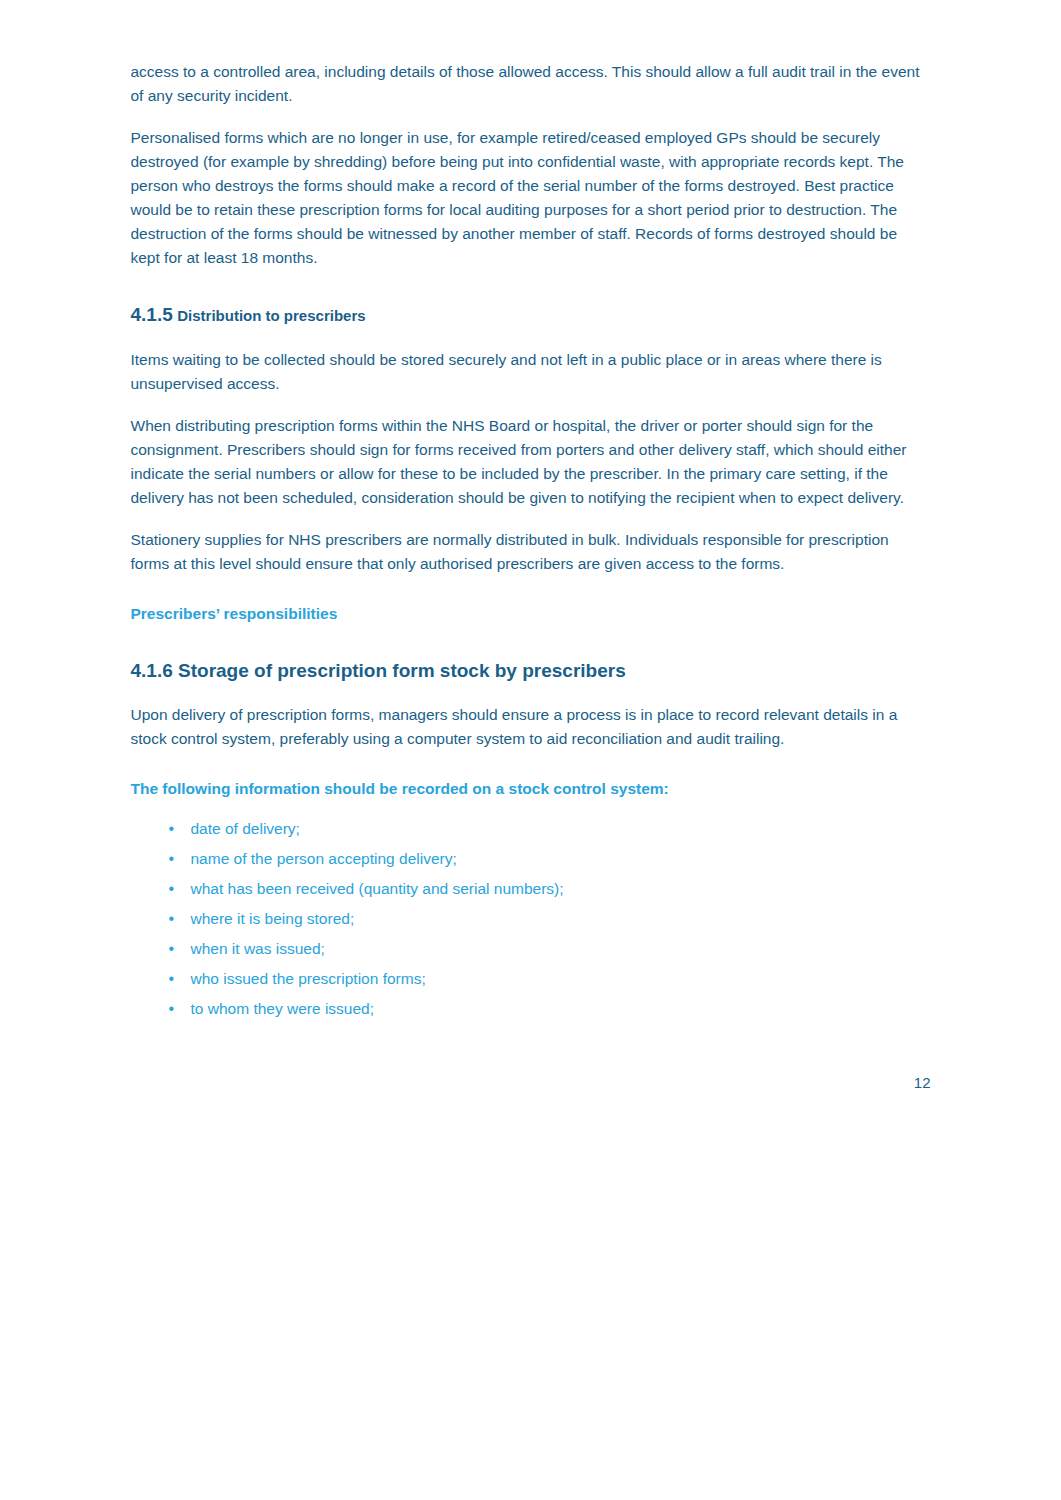access to a controlled area, including details of those allowed access. This should allow a full audit trail in the event of any security incident.
Personalised forms which are no longer in use, for example retired/ceased employed GPs should be securely destroyed (for example by shredding) before being put into confidential waste, with appropriate records kept. The person who destroys the forms should make a record of the serial number of the forms destroyed. Best practice would be to retain these prescription forms for local auditing purposes for a short period prior to destruction. The destruction of the forms should be witnessed by another member of staff. Records of forms destroyed should be kept for at least 18 months.
4.1.5 Distribution to prescribers
Items waiting to be collected should be stored securely and not left in a public place or in areas where there is unsupervised access.
When distributing prescription forms within the NHS Board or hospital, the driver or porter should sign for the consignment. Prescribers should sign for forms received from porters and other delivery staff, which should either indicate the serial numbers or allow for these to be included by the prescriber. In the primary care setting, if the delivery has not been scheduled, consideration should be given to notifying the recipient when to expect delivery.
Stationery supplies for NHS prescribers are normally distributed in bulk. Individuals responsible for prescription forms at this level should ensure that only authorised prescribers are given access to the forms.
Prescribers’ responsibilities
4.1.6 Storage of prescription form stock by prescribers
Upon delivery of prescription forms, managers should ensure a process is in place to record relevant details in a stock control system, preferably using a computer system to aid reconciliation and audit trailing.
The following information should be recorded on a stock control system:
date of delivery;
name of the person accepting delivery;
what has been received (quantity and serial numbers);
where it is being stored;
when it was issued;
who issued the prescription forms;
to whom they were issued;
12